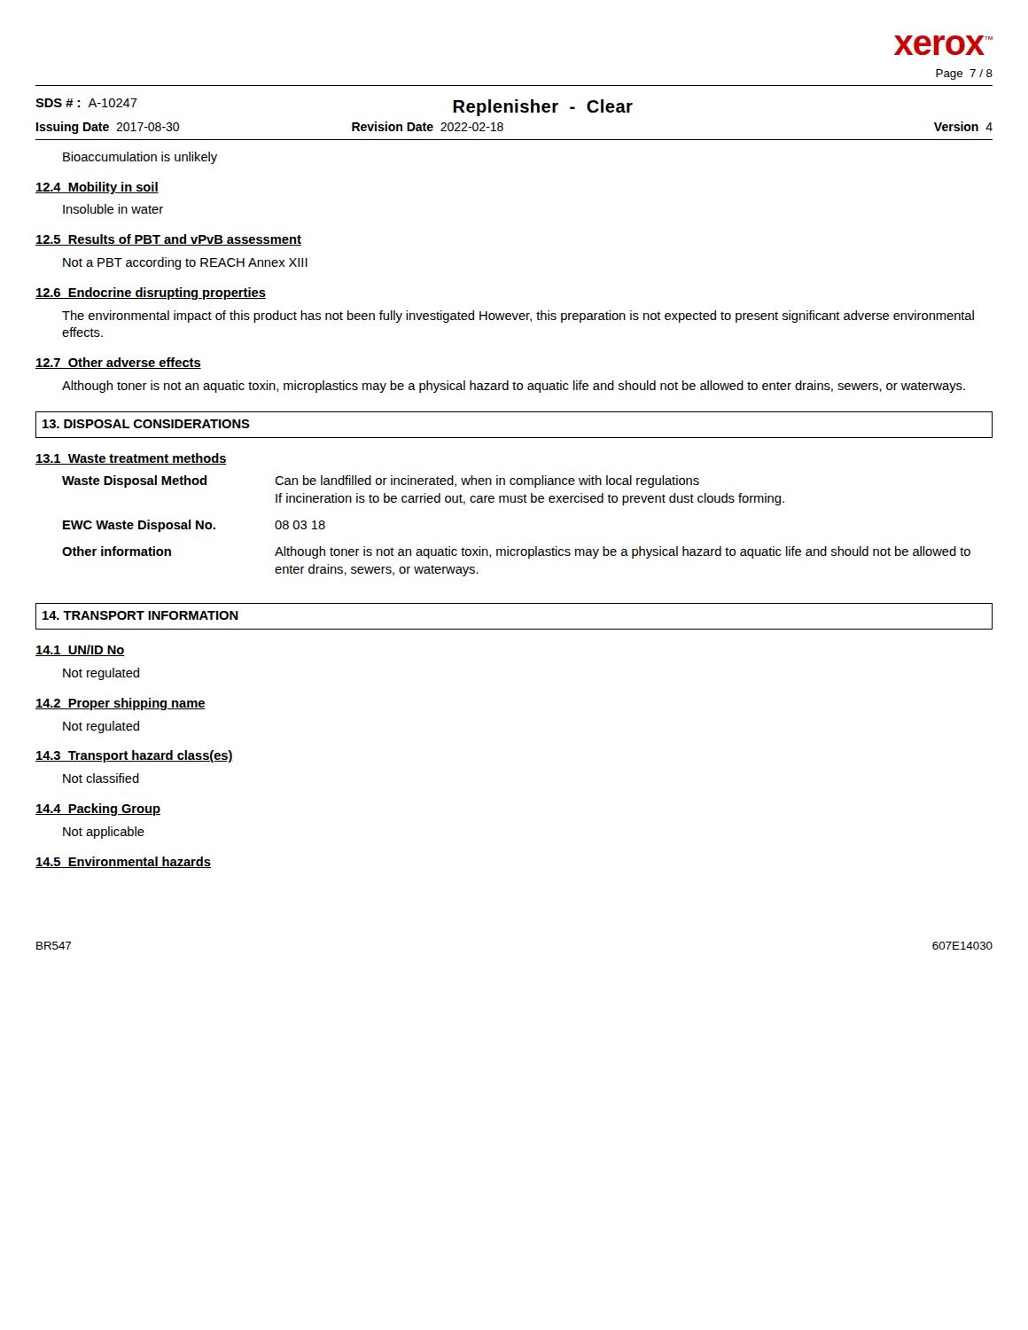xerox™
Page 7 / 8
| SDS # : A-10247 | Replenisher - Clear | |
| Issuing Date 2017-08-30 | Revision Date 2022-02-18 | Version 4 |
Bioaccumulation is unlikely
12.4 Mobility in soil
Insoluble in water
12.5 Results of PBT and vPvB assessment
Not a PBT according to REACH Annex XIII
12.6 Endocrine disrupting properties
The environmental impact of this product has not been fully investigated However, this preparation is not expected to present significant adverse environmental effects.
12.7 Other adverse effects
Although toner is not an aquatic toxin, microplastics may be a physical hazard to aquatic life and should not be allowed to enter drains, sewers, or waterways.
13. DISPOSAL CONSIDERATIONS
13.1 Waste treatment methods
| Waste Disposal Method | Can be landfilled or incinerated, when in compliance with local regulations If incineration is to be carried out, care must be exercised to prevent dust clouds forming. |
| EWC Waste Disposal No. | 08 03 18 |
| Other information | Although toner is not an aquatic toxin, microplastics may be a physical hazard to aquatic life and should not be allowed to enter drains, sewers, or waterways. |
14. TRANSPORT INFORMATION
14.1 UN/ID No
Not regulated
14.2 Proper shipping name
Not regulated
14.3 Transport hazard class(es)
Not classified
14.4 Packing Group
Not applicable
14.5 Environmental hazards
BR547
607E14030